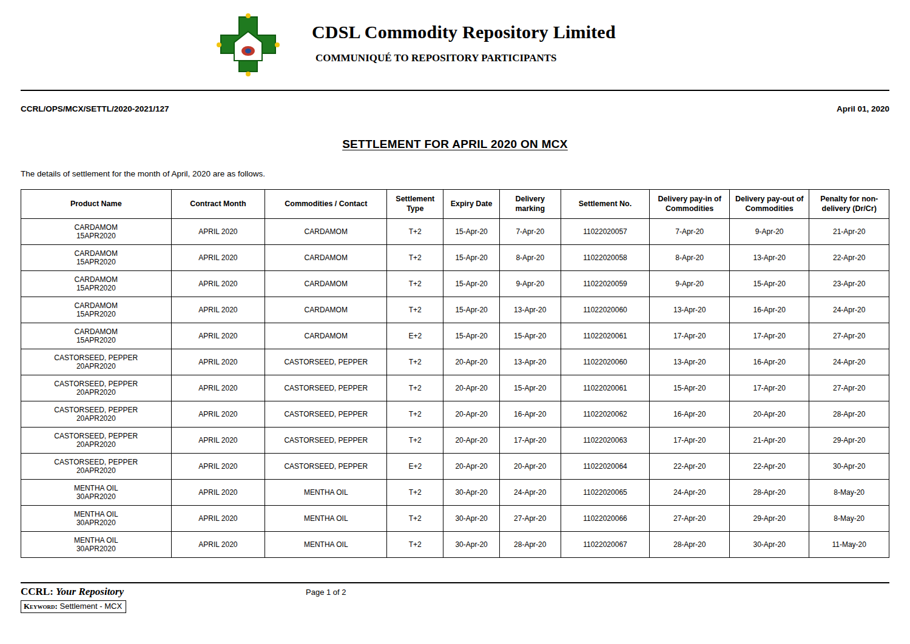CDSL Commodity Repository Limited
COMMUNIQUÉ TO REPOSITORY PARTICIPANTS
CCRL/OPS/MCX/SETTL/2020-2021/127 April 01, 2020
SETTLEMENT FOR APRIL 2020 ON MCX
The details of settlement for the month of April, 2020 are as follows.
| Product Name | Contract Month | Commodities / Contact | Settlement Type | Expiry Date | Delivery marking | Settlement No. | Delivery pay-in of Commodities | Delivery pay-out of Commodities | Penalty for non-delivery (Dr/Cr) |
| --- | --- | --- | --- | --- | --- | --- | --- | --- | --- |
| CARDAMOM 15APR2020 | APRIL 2020 | CARDAMOM | T+2 | 15-Apr-20 | 7-Apr-20 | 11022020057 | 7-Apr-20 | 9-Apr-20 | 21-Apr-20 |
| CARDAMOM 15APR2020 | APRIL 2020 | CARDAMOM | T+2 | 15-Apr-20 | 8-Apr-20 | 11022020058 | 8-Apr-20 | 13-Apr-20 | 22-Apr-20 |
| CARDAMOM 15APR2020 | APRIL 2020 | CARDAMOM | T+2 | 15-Apr-20 | 9-Apr-20 | 11022020059 | 9-Apr-20 | 15-Apr-20 | 23-Apr-20 |
| CARDAMOM 15APR2020 | APRIL 2020 | CARDAMOM | T+2 | 15-Apr-20 | 13-Apr-20 | 11022020060 | 13-Apr-20 | 16-Apr-20 | 24-Apr-20 |
| CARDAMOM 15APR2020 | APRIL 2020 | CARDAMOM | E+2 | 15-Apr-20 | 15-Apr-20 | 11022020061 | 17-Apr-20 | 17-Apr-20 | 27-Apr-20 |
| CASTORSEED, PEPPER 20APR2020 | APRIL 2020 | CASTORSEED, PEPPER | T+2 | 20-Apr-20 | 13-Apr-20 | 11022020060 | 13-Apr-20 | 16-Apr-20 | 24-Apr-20 |
| CASTORSEED, PEPPER 20APR2020 | APRIL 2020 | CASTORSEED, PEPPER | T+2 | 20-Apr-20 | 15-Apr-20 | 11022020061 | 15-Apr-20 | 17-Apr-20 | 27-Apr-20 |
| CASTORSEED, PEPPER 20APR2020 | APRIL 2020 | CASTORSEED, PEPPER | T+2 | 20-Apr-20 | 16-Apr-20 | 11022020062 | 16-Apr-20 | 20-Apr-20 | 28-Apr-20 |
| CASTORSEED, PEPPER 20APR2020 | APRIL 2020 | CASTORSEED, PEPPER | T+2 | 20-Apr-20 | 17-Apr-20 | 11022020063 | 17-Apr-20 | 21-Apr-20 | 29-Apr-20 |
| CASTORSEED, PEPPER 20APR2020 | APRIL 2020 | CASTORSEED, PEPPER | E+2 | 20-Apr-20 | 20-Apr-20 | 11022020064 | 22-Apr-20 | 22-Apr-20 | 30-Apr-20 |
| MENTHA OIL 30APR2020 | APRIL 2020 | MENTHA OIL | T+2 | 30-Apr-20 | 24-Apr-20 | 11022020065 | 24-Apr-20 | 28-Apr-20 | 8-May-20 |
| MENTHA OIL 30APR2020 | APRIL 2020 | MENTHA OIL | T+2 | 30-Apr-20 | 27-Apr-20 | 11022020066 | 27-Apr-20 | 29-Apr-20 | 8-May-20 |
| MENTHA OIL 30APR2020 | APRIL 2020 | MENTHA OIL | T+2 | 30-Apr-20 | 28-Apr-20 | 11022020067 | 28-Apr-20 | 30-Apr-20 | 11-May-20 |
CCRL: Your Repository Page 1 of 2
Keyword: Settlement - MCX